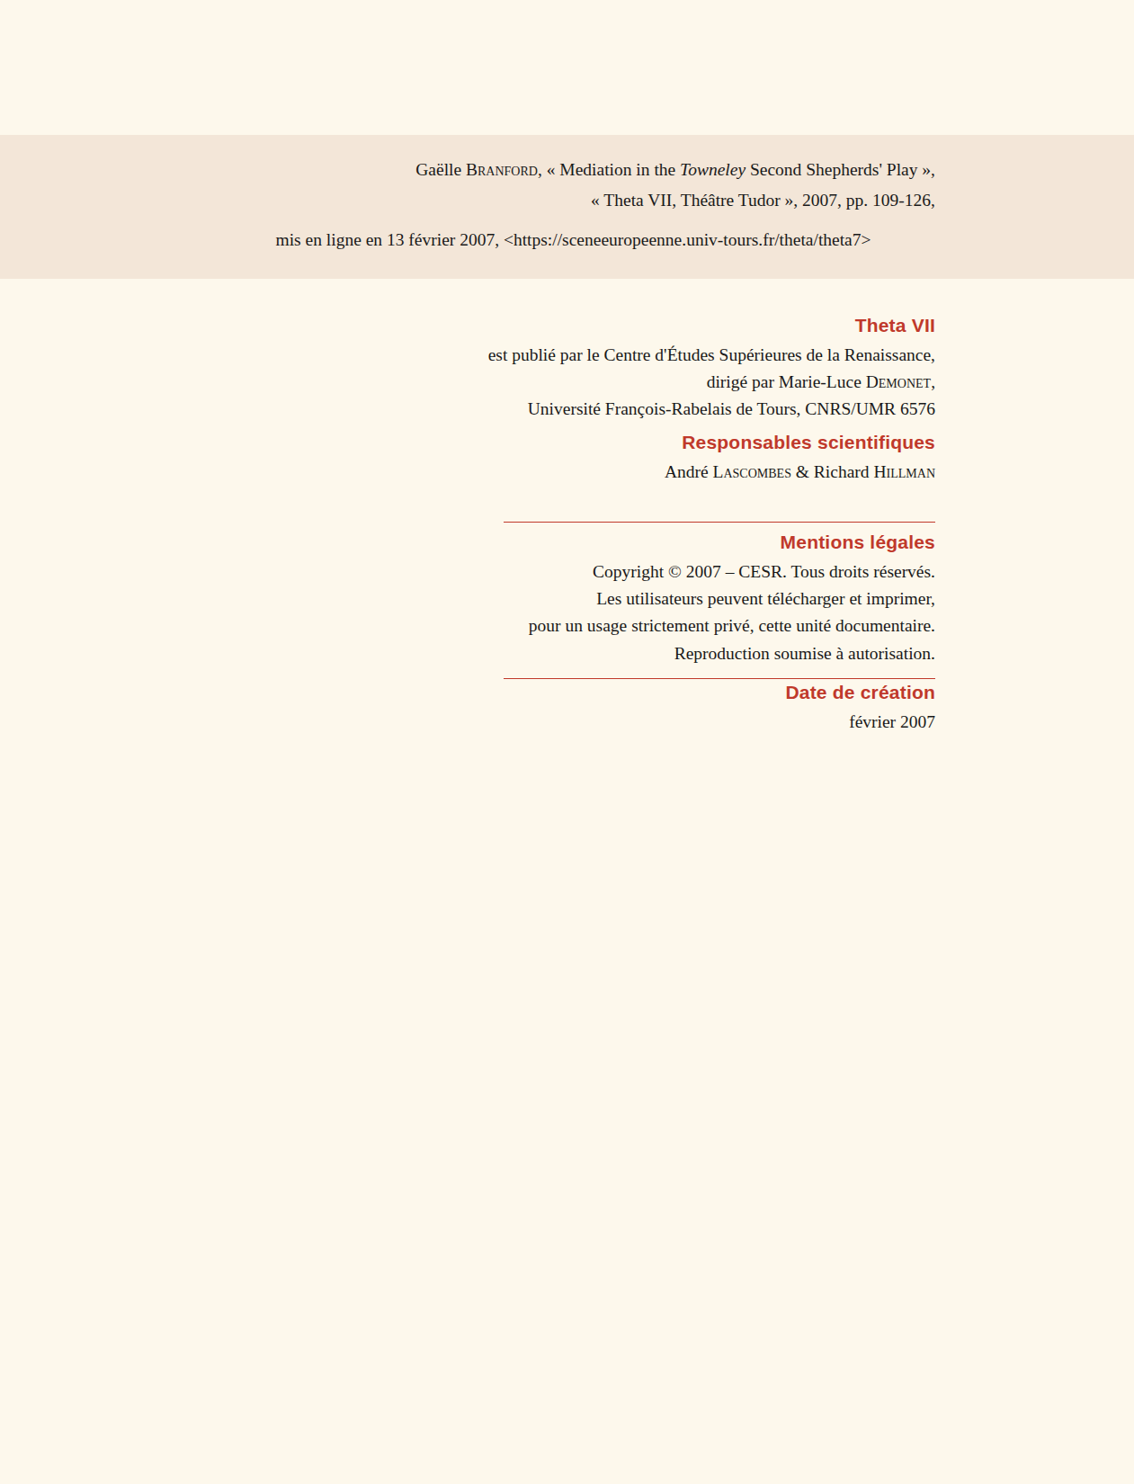Gaëlle Branford, « Mediation in the Towneley Second Shepherds' Play »,
« Theta VII, Théâtre Tudor », 2007, pp. 109-126,
mis en ligne en 13 février 2007, <https://sceneeuropeenne.univ-tours.fr/theta/theta7>
Theta VII
est publié par le Centre d'Études Supérieures de la Renaissance,
dirigé par Marie-Luce Demonet,
Université François-Rabelais de Tours, CNRS/UMR 6576
Responsables scientifiques
André Lascombes & Richard Hillman
Mentions légales
Copyright © 2007 – CESR. Tous droits réservés.
Les utilisateurs peuvent télécharger et imprimer,
pour un usage strictement privé, cette unité documentaire.
Reproduction soumise à autorisation.
Date de création
février 2007